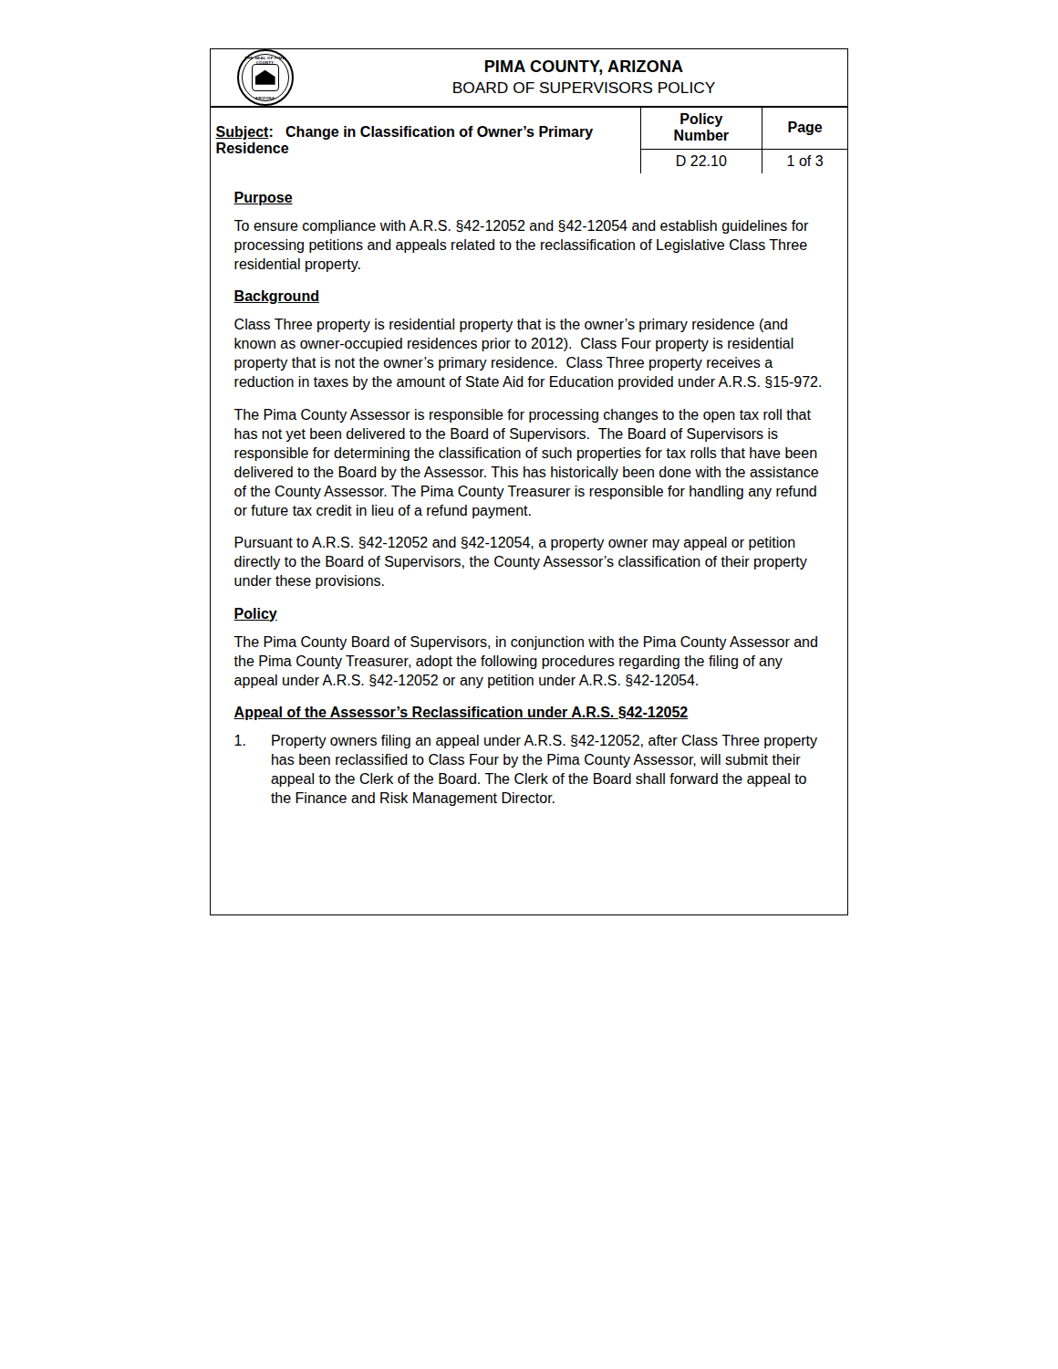| THE SEAL OF PIMA COUNTY ARIZONA | PIMA COUNTY, ARIZONA BOARD OF SUPERVISORS POLICY |
| Subject : Change in Classification of Owner’s Primary Residence | Policy Number | Page |
| D 22.10 | 1 of 3 |
Purpose
To ensure compliance with A.R.S. §42-12052 and §42-12054 and establish guidelines for processing petitions and appeals related to the reclassification of Legislative Class Three residential property.
Background
Class Three property is residential property that is the owner’s primary residence (and known as owner-occupied residences prior to 2012). Class Four property is residential property that is not the owner’s primary residence. Class Three property receives a reduction in taxes by the amount of State Aid for Education provided under A.R.S. §15-972.
The Pima County Assessor is responsible for processing changes to the open tax roll that has not yet been delivered to the Board of Supervisors. The Board of Supervisors is responsible for determining the classification of such properties for tax rolls that have been delivered to the Board by the Assessor. This has historically been done with the assistance of the County Assessor. The Pima County Treasurer is responsible for handling any refund or future tax credit in lieu of a refund payment.
Pursuant to A.R.S. §42-12052 and §42-12054, a property owner may appeal or petition directly to the Board of Supervisors, the County Assessor’s classification of their property under these provisions.
Policy
The Pima County Board of Supervisors, in conjunction with the Pima County Assessor and the Pima County Treasurer, adopt the following procedures regarding the filing of any appeal under A.R.S. §42-12052 or any petition under A.R.S. §42-12054.
Appeal of the Assessor’s Reclassification under A.R.S. §42-12052
1. Property owners filing an appeal under A.R.S. §42-12052, after Class Three property has been reclassified to Class Four by the Pima County Assessor, will submit their appeal to the Clerk of the Board. The Clerk of the Board shall forward the appeal to the Finance and Risk Management Director.